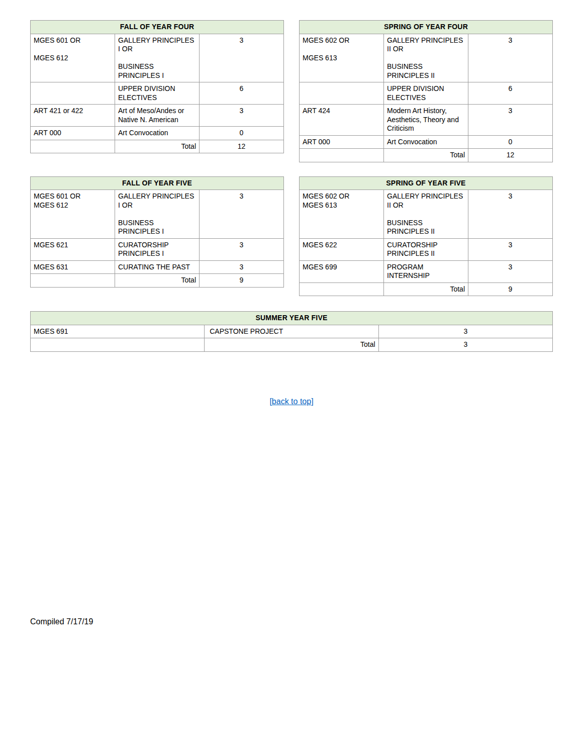| FALL OF YEAR FOUR |
| --- |
| MGES 601 OR MGES 612 | GALLERY PRINCIPLES I OR BUSINESS PRINCIPLES I | 3 |
| | UPPER DIVISION ELECTIVES | 6 |
| ART 421 or 422 | Art of Meso/Andes or Native N. American | 3 |
| ART 000 | Art Convocation | 0 |
| | Total | 12 |
| SPRING OF YEAR FOUR |
| --- |
| MGES 602 OR MGES 613 | GALLERY PRINCIPLES II OR BUSINESS PRINCIPLES II | 3 |
| | UPPER DIVISION ELECTIVES | 6 |
| ART 424 | Modern Art History, Aesthetics, Theory and Criticism | 3 |
| ART 000 | Art Convocation | 0 |
| | Total | 12 |
| FALL OF YEAR FIVE |
| --- |
| MGES 601 OR MGES 612 | GALLERY PRINCIPLES I OR BUSINESS PRINCIPLES I | 3 |
| MGES 621 | CURATORSHIP PRINCIPLES I | 3 |
| MGES 631 | CURATING THE PAST | 3 |
| | Total | 9 |
| SPRING OF YEAR FIVE |
| --- |
| MGES 602 OR MGES 613 | GALLERY PRINCIPLES II OR BUSINESS PRINCIPLES II | 3 |
| MGES 622 | CURATORSHIP PRINCIPLES II | 3 |
| MGES 699 | PROGRAM INTERNSHIP | 3 |
| | Total | 9 |
| SUMMER YEAR FIVE |
| --- |
| MGES 691 | CAPSTONE PROJECT | 3 |
| | Total | 3 |
[back to top]
Compiled 7/17/19